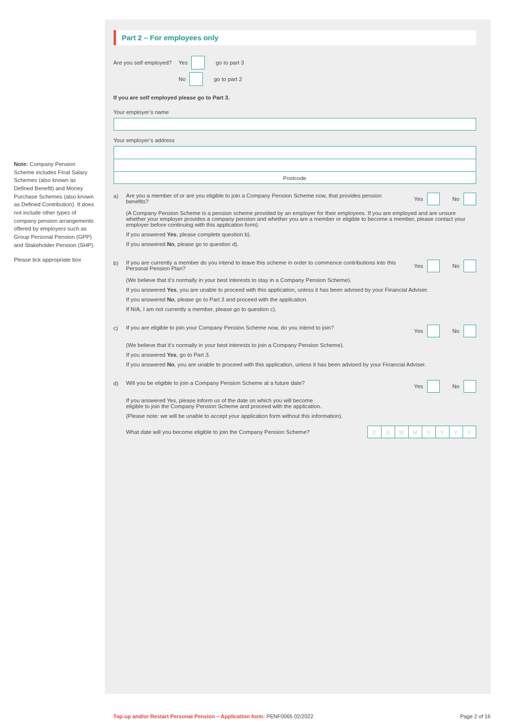Note: Company Pension Scheme includes Final Salary Schemes (also known as Defined Benefit) and Money Purchase Schemes (also known as Defined Contribution). It does not include other types of company pension arrangements offered by employers such as Group Personal Pension (GPP) and Stakeholder Pension (SHP).
Please tick appropriate box
Part 2 – For employees only
Are you self employed? Yes go to part 3
Are you self employed? No go to part 2
If you are self employed please go to Part 3.
Your employer’s name
Your employer’s address
Postcode
a)
Are you a member of or are you eligible to join a Company Pension Scheme now, that provides pension benefits?
Yes No
(A Company Pension Scheme is a pension scheme provided by an employer for their employees. If you are employed and are unsure whether your employer provides a company pension and whether you are a member or eligible to become a member, please contact your employer before continuing with this application form).
If you answered Yes, please complete question b).
If you answered No, please go to question d).
b)
If you are currently a member do you intend to leave this scheme in order to commence contributions into this Personal Pension Plan?
Yes No
(We believe that it’s normally in your best interests to stay in a Company Pension Scheme).
If you answered Yes, you are unable to proceed with this application, unless it has been advised by your Financial Adviser.
If you answered No, please go to Part 3 and proceed with the application.
If N/A, I am not currently a member, please go to question c).
c)
If you are eligible to join your Company Pension Scheme now, do you intend to join?
Yes No
(We believe that it’s normally in your best interests to join a Company Pension Scheme).
If you answered Yes, go to Part 3.
If you answered No, you are unable to proceed with this application, unless it has been advised by your Financial Adviser.
d)
Will you be eligible to join a Company Pension Scheme at a future date?
Yes No
If you answered Yes, please inform us of the date on which you will become
eligible to join the Company Pension Scheme and proceed with the application.
(Please note: we will be unable to accept your application form without this information).
What date will you become eligible to join the Company Pension Scheme?
D
D
M
M
Y
Y
Y
Y
Top-up and/or Restart Personal Pension – Application form: PENF0065 02/2022
Page 2 of 16